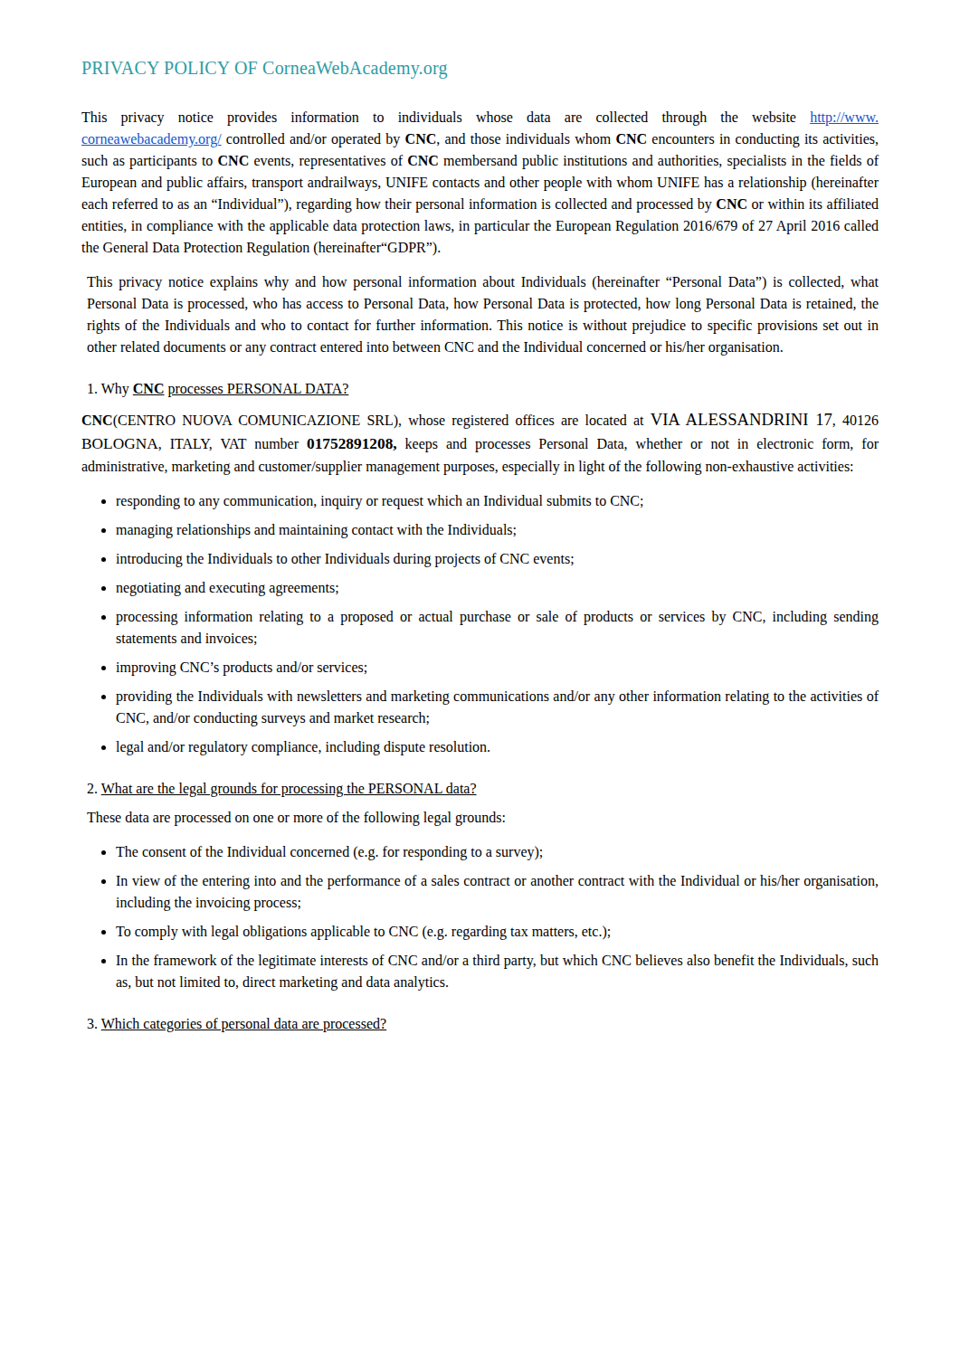PRIVACY POLICY OF CorneaWebAcademy.org
This privacy notice provides information to individuals whose data are collected through the website http://www. corneawebacademy.org/ controlled and/or operated by CNC, and those individuals whom CNC encounters in conducting its activities, such as participants to CNC events, representatives of CNC membersand public institutions and authorities, specialists in the fields of European and public affairs, transport andrailways, UNIFE contacts and other people with whom UNIFE has a relationship (hereinafter each referred to as an “Individual”), regarding how their personal information is collected and processed by CNC or within its affiliated entities, in compliance with the applicable data protection laws, in particular the European Regulation 2016/679 of 27 April 2016 called the General Data Protection Regulation (hereinafter“GDPR”).
This privacy notice explains why and how personal information about Individuals (hereinafter “Personal Data”) is collected, what Personal Data is processed, who has access to Personal Data, how Personal Data is protected, how long Personal Data is retained, the rights of the Individuals and who to contact for further information. This notice is without prejudice to specific provisions set out in other related documents or any contract entered into between CNC and the Individual concerned or his/her organisation.
1. Why CNC processes PERSONAL DATA?
CNC(CENTRO NUOVA COMUNICAZIONE SRL), whose registered offices are located at VIA ALESSANDRINI 17, 40126 BOLOGNA, ITALY, VAT number 01752891208, keeps and processes Personal Data, whether or not in electronic form, for administrative, marketing and customer/supplier management purposes, especially in light of the following non-exhaustive activities:
responding to any communication, inquiry or request which an Individual submits to CNC;
managing relationships and maintaining contact with the Individuals;
introducing the Individuals to other Individuals during projects of CNC events;
negotiating and executing agreements;
processing information relating to a proposed or actual purchase or sale of products or services by CNC, including sending statements and invoices;
improving CNC’s products and/or services;
providing the Individuals with newsletters and marketing communications and/or any other information relating to the activities of CNC, and/or conducting surveys and market research;
legal and/or regulatory compliance, including dispute resolution.
2. What are the legal grounds for processing the PERSONAL data?
These data are processed on one or more of the following legal grounds:
The consent of the Individual concerned (e.g. for responding to a survey);
In view of the entering into and the performance of a sales contract or another contract with the Individual or his/her organisation, including the invoicing process;
To comply with legal obligations applicable to CNC (e.g. regarding tax matters, etc.);
In the framework of the legitimate interests of CNC and/or a third party, but which CNC believes also benefit the Individuals, such as, but not limited to, direct marketing and data analytics.
3. Which categories of personal data are processed?